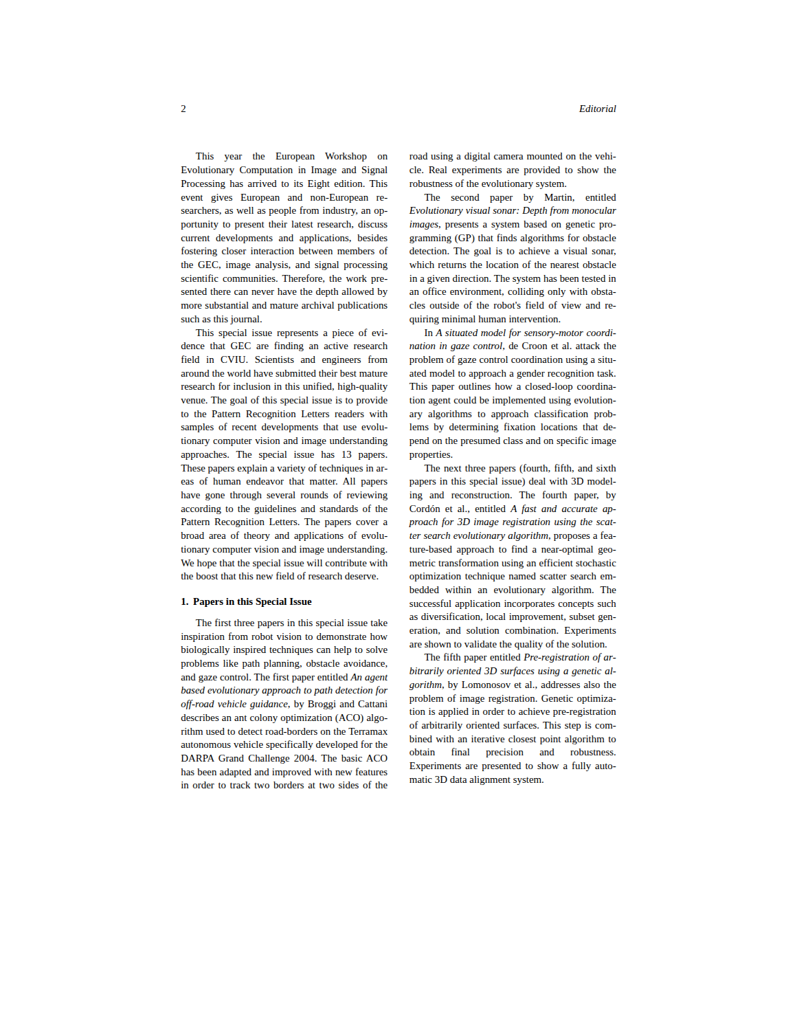2 Editorial
This year the European Workshop on Evolutionary Computation in Image and Signal Processing has arrived to its Eight edition. This event gives European and non-European researchers, as well as people from industry, an opportunity to present their latest research, discuss current developments and applications, besides fostering closer interaction between members of the GEC, image analysis, and signal processing scientific communities. Therefore, the work presented there can never have the depth allowed by more substantial and mature archival publications such as this journal.
This special issue represents a piece of evidence that GEC are finding an active research field in CVIU. Scientists and engineers from around the world have submitted their best mature research for inclusion in this unified, high-quality venue. The goal of this special issue is to provide to the Pattern Recognition Letters readers with samples of recent developments that use evolutionary computer vision and image understanding approaches. The special issue has 13 papers. These papers explain a variety of techniques in areas of human endeavor that matter. All papers have gone through several rounds of reviewing according to the guidelines and standards of the Pattern Recognition Letters. The papers cover a broad area of theory and applications of evolutionary computer vision and image understanding. We hope that the special issue will contribute with the boost that this new field of research deserve.
1. Papers in this Special Issue
The first three papers in this special issue take inspiration from robot vision to demonstrate how biologically inspired techniques can help to solve problems like path planning, obstacle avoidance, and gaze control. The first paper entitled An agent based evolutionary approach to path detection for off-road vehicle guidance, by Broggi and Cattani describes an ant colony optimization (ACO) algorithm used to detect road-borders on the Terramax autonomous vehicle specifically developed for the DARPA Grand Challenge 2004. The basic ACO has been adapted and improved with new features in order to track two borders at two sides of the road using a digital camera mounted on the vehicle. Real experiments are provided to show the robustness of the evolutionary system.
The second paper by Martin, entitled Evolutionary visual sonar: Depth from monocular images, presents a system based on genetic programming (GP) that finds algorithms for obstacle detection. The goal is to achieve a visual sonar, which returns the location of the nearest obstacle in a given direction. The system has been tested in an office environment, colliding only with obstacles outside of the robot's field of view and requiring minimal human intervention.
In A situated model for sensory-motor coordination in gaze control, de Croon et al. attack the problem of gaze control coordination using a situated model to approach a gender recognition task. This paper outlines how a closed-loop coordination agent could be implemented using evolutionary algorithms to approach classification problems by determining fixation locations that depend on the presumed class and on specific image properties.
The next three papers (fourth, fifth, and sixth papers in this special issue) deal with 3D modeling and reconstruction. The fourth paper, by Cordón et al., entitled A fast and accurate approach for 3D image registration using the scatter search evolutionary algorithm, proposes a feature-based approach to find a near-optimal geometric transformation using an efficient stochastic optimization technique named scatter search embedded within an evolutionary algorithm. The successful application incorporates concepts such as diversification, local improvement, subset generation, and solution combination. Experiments are shown to validate the quality of the solution.
The fifth paper entitled Pre-registration of arbitrarily oriented 3D surfaces using a genetic algorithm, by Lomonosov et al., addresses also the problem of image registration. Genetic optimization is applied in order to achieve pre-registration of arbitrarily oriented surfaces. This step is combined with an iterative closest point algorithm to obtain final precision and robustness. Experiments are presented to show a fully automatic 3D data alignment system.